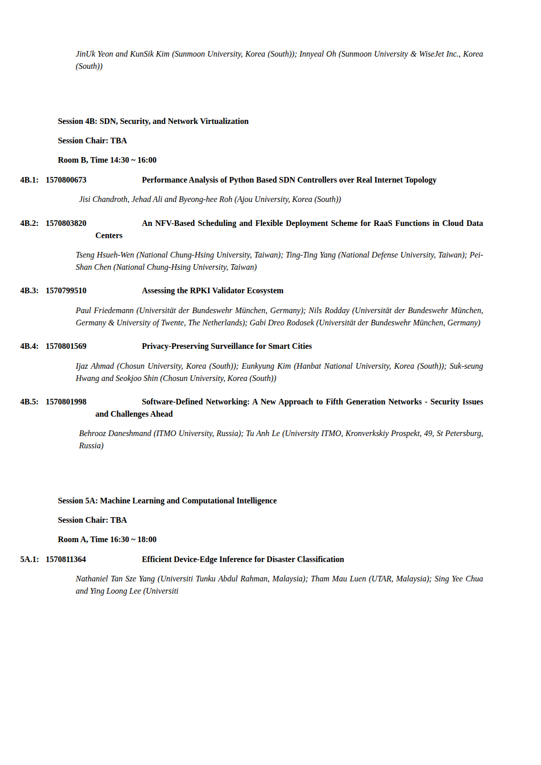JinUk Yeon and KunSik Kim (Sunmoon University, Korea (South)); Innyeal Oh (Sunmoon University & WiseJet Inc., Korea (South))
Session 4B: SDN, Security, and Network Virtualization
Session Chair: TBA
Room B, Time 14:30 ~ 16:00
4B.1: 1570800673 Performance Analysis of Python Based SDN Controllers over Real Internet Topology
Jisi Chandroth, Jehad Ali and Byeong-hee Roh (Ajou University, Korea (South))
4B.2: 1570803820 An NFV-Based Scheduling and Flexible Deployment Scheme for RaaS Functions in Cloud Data Centers
Tseng Hsueh-Wen (National Chung-Hsing University, Taiwan); Ting-Ting Yang (National Defense University, Taiwan); Pei-Shan Chen (National Chung-Hsing University, Taiwan)
4B.3: 1570799510 Assessing the RPKI Validator Ecosystem
Paul Friedemann (Universität der Bundeswehr München, Germany); Nils Rodday (Universität der Bundeswehr München, Germany & University of Twente, The Netherlands); Gabi Dreo Rodosek (Universität der Bundeswehr München, Germany)
4B.4: 1570801569 Privacy-Preserving Surveillance for Smart Cities
Ijaz Ahmad (Chosun University, Korea (South)); Eunkyung Kim (Hanbat National University, Korea (South)); Suk-seung Hwang and Seokjoo Shin (Chosun University, Korea (South))
4B.5: 1570801998 Software-Defined Networking: A New Approach to Fifth Generation Networks - Security Issues and Challenges Ahead
Behrooz Daneshmand (ITMO University, Russia); Tu Anh Le (University ITMO, Kronverkskiy Prospekt, 49, St Petersburg, Russia)
Session 5A: Machine Learning and Computational Intelligence
Session Chair: TBA
Room A, Time 16:30 ~ 18:00
5A.1: 1570811364 Efficient Device-Edge Inference for Disaster Classification
Nathaniel Tan Sze Yang (Universiti Tunku Abdul Rahman, Malaysia); Tham Mau Luen (UTAR, Malaysia); Sing Yee Chua and Ying Loong Lee (Universiti